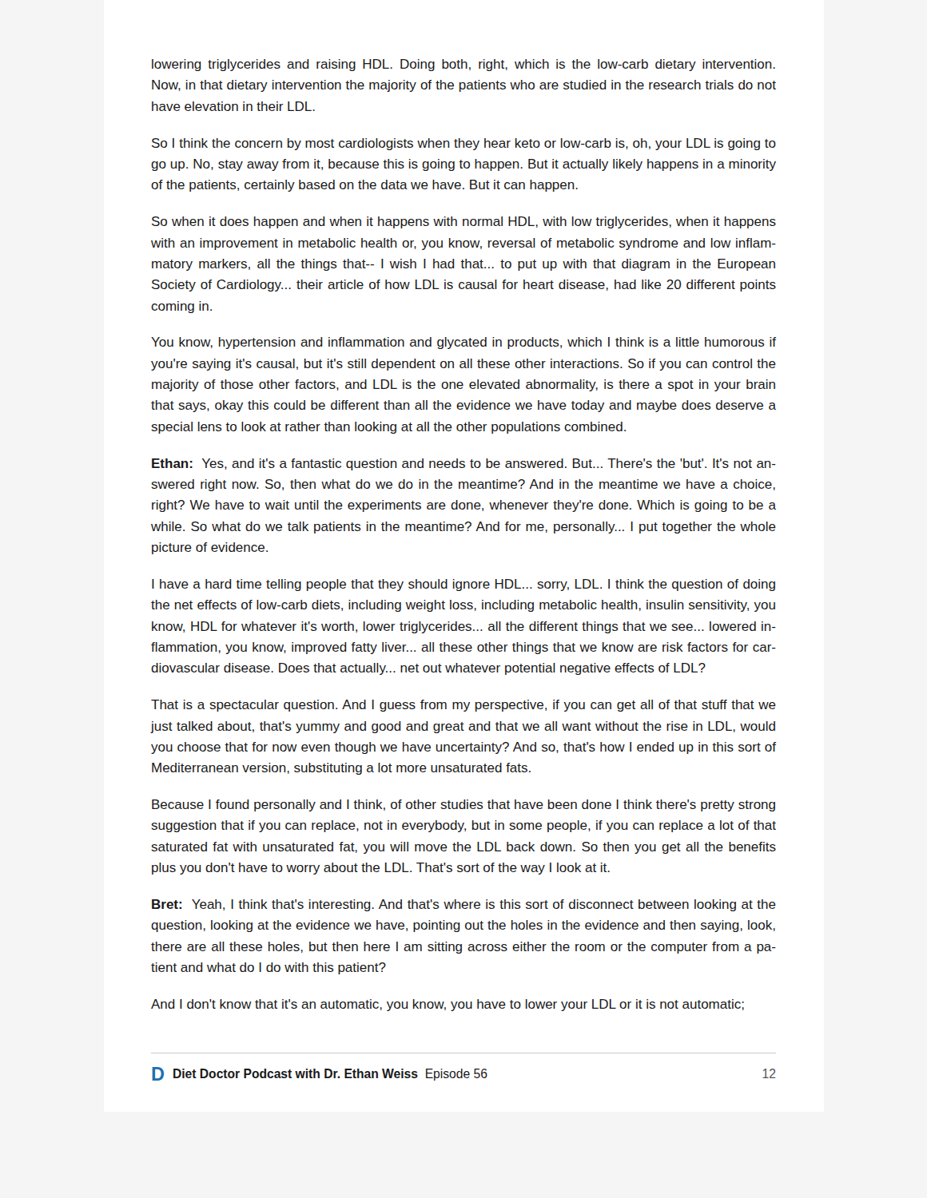lowering triglycerides and raising HDL. Doing both, right, which is the low-carb dietary intervention. Now, in that dietary intervention the majority of the patients who are studied in the research trials do not have elevation in their LDL.
So I think the concern by most cardiologists when they hear keto or low-carb is, oh, your LDL is going to go up. No, stay away from it, because this is going to happen. But it actually likely happens in a minority of the patients, certainly based on the data we have. But it can happen.
So when it does happen and when it happens with normal HDL, with low triglycerides, when it happens with an improvement in metabolic health or, you know, reversal of metabolic syndrome and low inflammatory markers, all the things that-- I wish I had that... to put up with that diagram in the European Society of Cardiology... their article of how LDL is causal for heart disease, had like 20 different points coming in.
You know, hypertension and inflammation and glycated in products, which I think is a little humorous if you're saying it's causal, but it's still dependent on all these other interactions. So if you can control the majority of those other factors, and LDL is the one elevated abnormality, is there a spot in your brain that says, okay this could be different than all the evidence we have today and maybe does deserve a special lens to look at rather than looking at all the other populations combined.
Ethan: Yes, and it's a fantastic question and needs to be answered. But... There's the 'but'. It's not answered right now. So, then what do we do in the meantime? And in the meantime we have a choice, right? We have to wait until the experiments are done, whenever they're done. Which is going to be a while. So what do we talk patients in the meantime? And for me, personally... I put together the whole picture of evidence.
I have a hard time telling people that they should ignore HDL... sorry, LDL. I think the question of doing the net effects of low-carb diets, including weight loss, including metabolic health, insulin sensitivity, you know, HDL for whatever it's worth, lower triglycerides... all the different things that we see... lowered inflammation, you know, improved fatty liver... all these other things that we know are risk factors for cardiovascular disease. Does that actually... net out whatever potential negative effects of LDL?
That is a spectacular question. And I guess from my perspective, if you can get all of that stuff that we just talked about, that's yummy and good and great and that we all want without the rise in LDL, would you choose that for now even though we have uncertainty? And so, that's how I ended up in this sort of Mediterranean version, substituting a lot more unsaturated fats.
Because I found personally and I think, of other studies that have been done I think there's pretty strong suggestion that if you can replace, not in everybody, but in some people, if you can replace a lot of that saturated fat with unsaturated fat, you will move the LDL back down. So then you get all the benefits plus you don't have to worry about the LDL. That's sort of the way I look at it.
Bret: Yeah, I think that's interesting. And that's where is this sort of disconnect between looking at the question, looking at the evidence we have, pointing out the holes in the evidence and then saying, look, there are all these holes, but then here I am sitting across either the room or the computer from a patient and what do I do with this patient?
And I don't know that it's an automatic, you know, you have to lower your LDL or it is not automatic;
D Diet Doctor Podcast with Dr. Ethan Weiss Episode 56 12